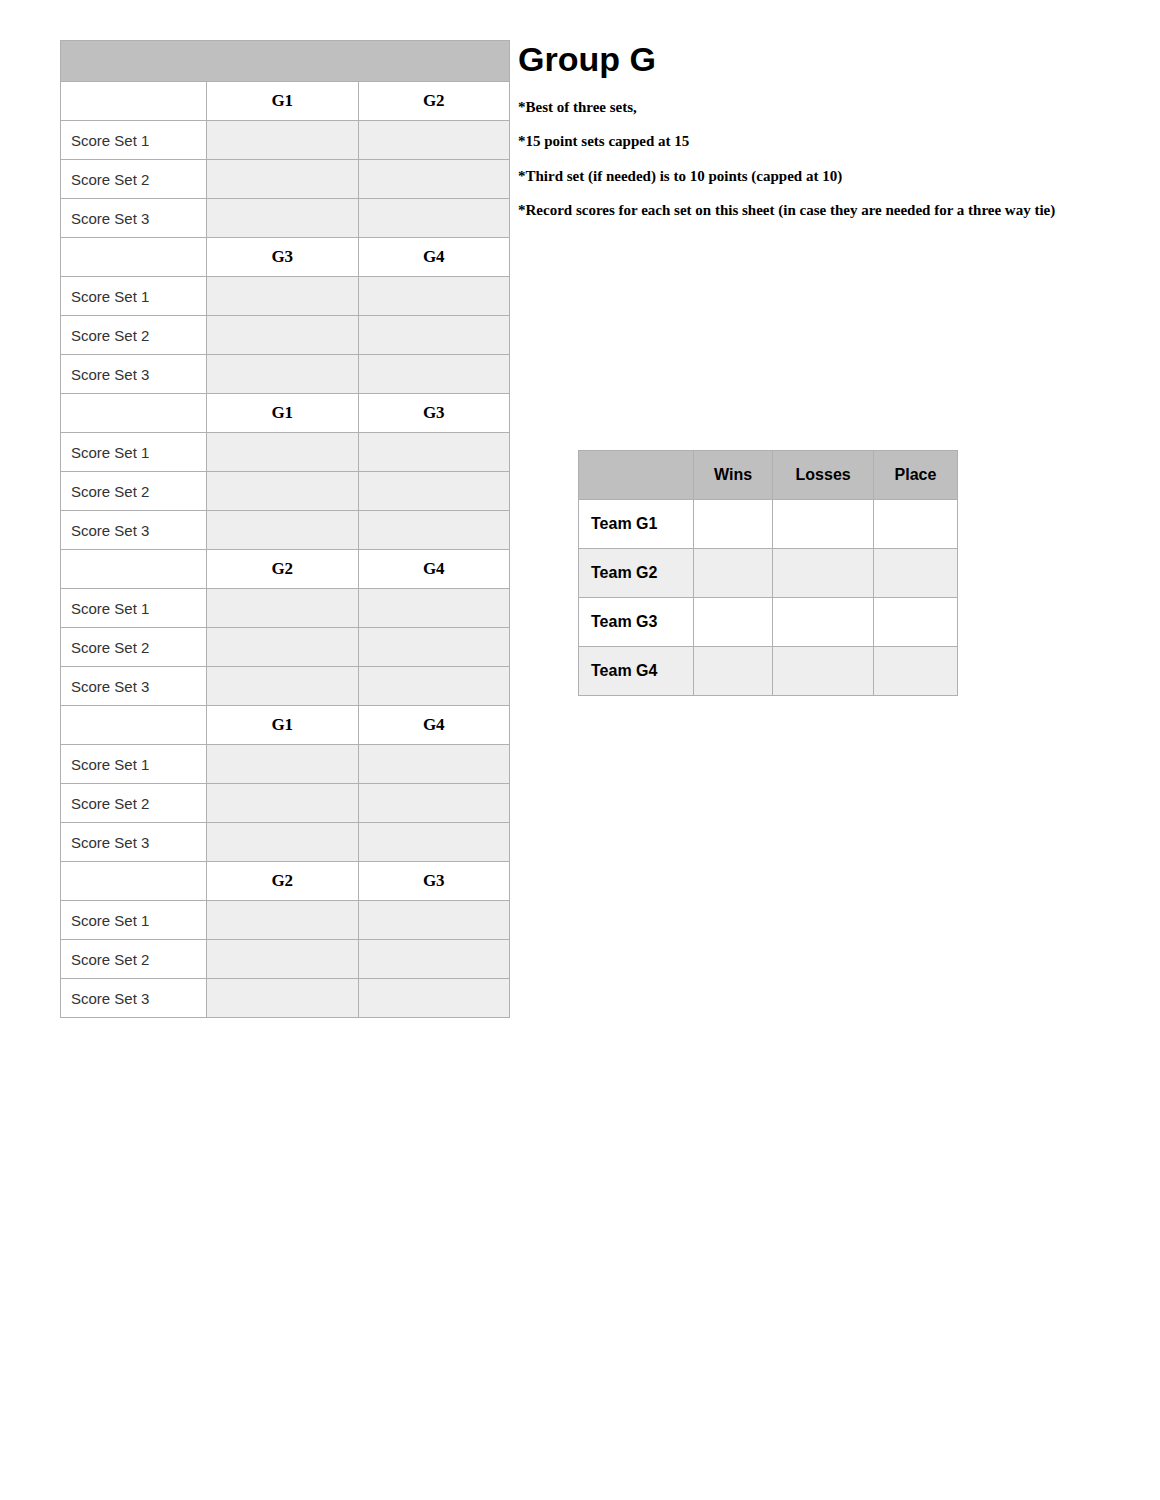| | G1 | G2 |
| Score Set 1 | | |
| Score Set 2 | | |
| Score Set 3 | | |
| | G3 | G4 |
| Score Set 1 | | |
| Score Set 2 | | |
| Score Set 3 | | |
| | G1 | G3 |
| Score Set 1 | | |
| Score Set 2 | | |
| Score Set 3 | | |
| | G2 | G4 |
| Score Set 1 | | |
| Score Set 2 | | |
| Score Set 3 | | |
| | G1 | G4 |
| Score Set 1 | | |
| Score Set 2 | | |
| Score Set 3 | | |
| | G2 | G3 |
| Score Set 1 | | |
| Score Set 2 | | |
| Score Set 3 | | |
Group G
*Best of three sets,
*15 point sets capped at 15
*Third set (if needed) is to 10 points (capped at 10)
*Record scores for each set on this sheet (in case they are needed for a three way tie)
| | Wins | Losses | Place |
| --- | --- | --- | --- |
| Team G1 | | | |
| Team G2 | | | |
| Team G3 | | | |
| Team G4 | | | |